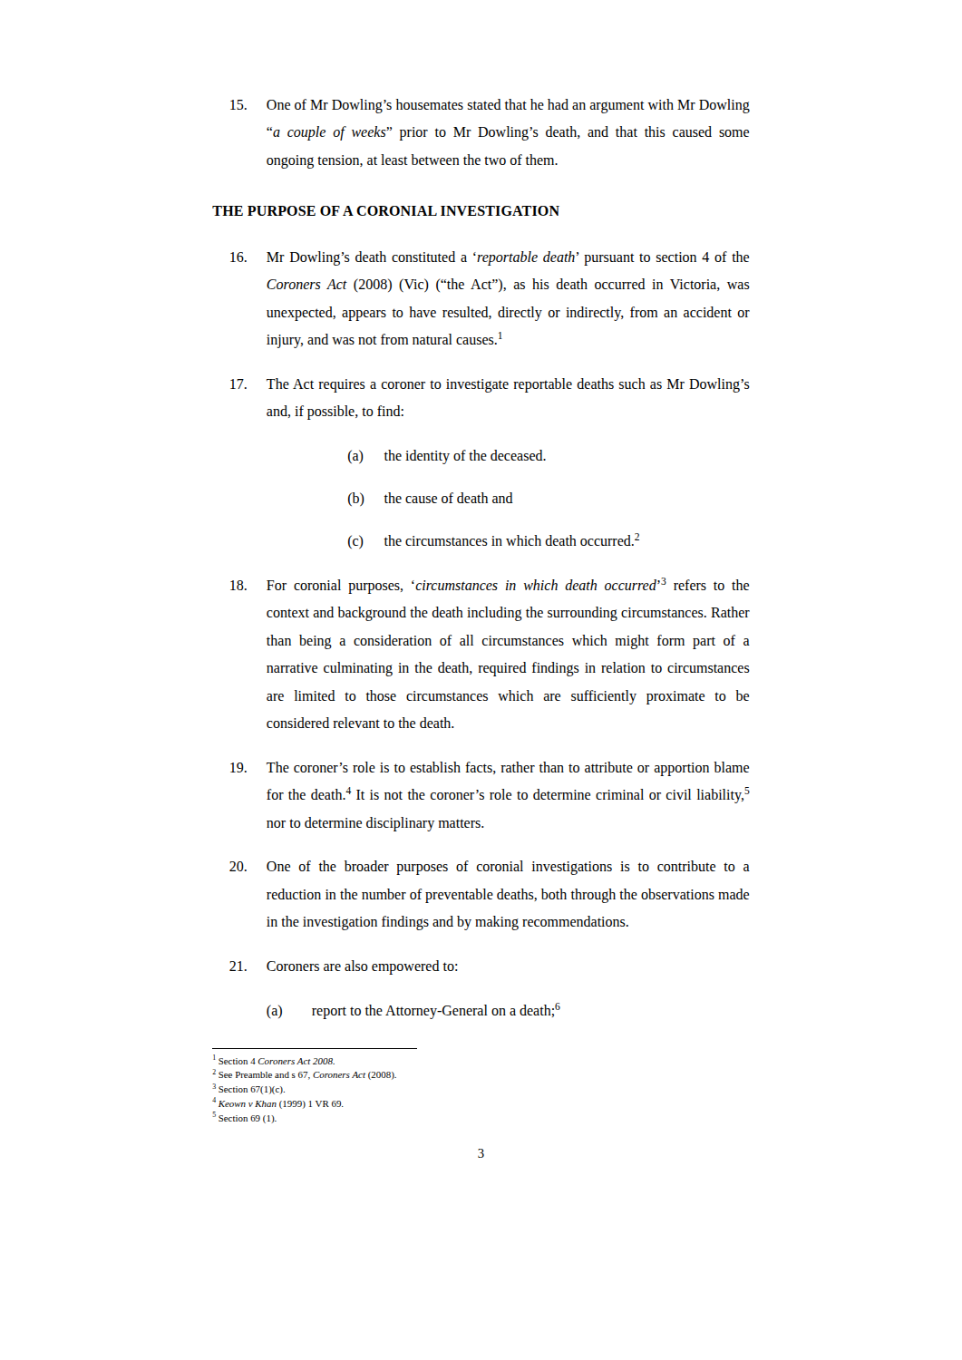15.
One of Mr Dowling’s housemates stated that he had an argument with Mr Dowling “a couple of weeks” prior to Mr Dowling’s death, and that this caused some ongoing tension, at least between the two of them.
THE PURPOSE OF A CORONIAL INVESTIGATION
16.
Mr Dowling’s death constituted a ‘reportable death’ pursuant to section 4 of the Coroners Act (2008) (Vic) (“the Act”), as his death occurred in Victoria, was unexpected, appears to have resulted, directly or indirectly, from an accident or injury, and was not from natural causes.1
17.
The Act requires a coroner to investigate reportable deaths such as Mr Dowling’s and, if possible, to find:
(a)
the identity of the deceased.
(b)
the cause of death and
(c)
the circumstances in which death occurred.2
18.
For coronial purposes, ‘circumstances in which death occurred’3 refers to the context and background the death including the surrounding circumstances. Rather than being a consideration of all circumstances which might form part of a narrative culminating in the death, required findings in relation to circumstances are limited to those circumstances which are sufficiently proximate to be considered relevant to the death.
19.
The coroner’s role is to establish facts, rather than to attribute or apportion blame for the death.4 It is not the coroner’s role to determine criminal or civil liability,5 nor to determine disciplinary matters.
20.
One of the broader purposes of coronial investigations is to contribute to a reduction in the number of preventable deaths, both through the observations made in the investigation findings and by making recommendations.
21.
Coroners are also empowered to:
(a)
report to the Attorney-General on a death;6
1Section 4 Coroners Act 2008.
2See Preamble and s 67, Coroners Act (2008).
3Section 67(1)(c).
4Keown v Khan (1999) 1 VR 69.
5Section 69 (1).
3